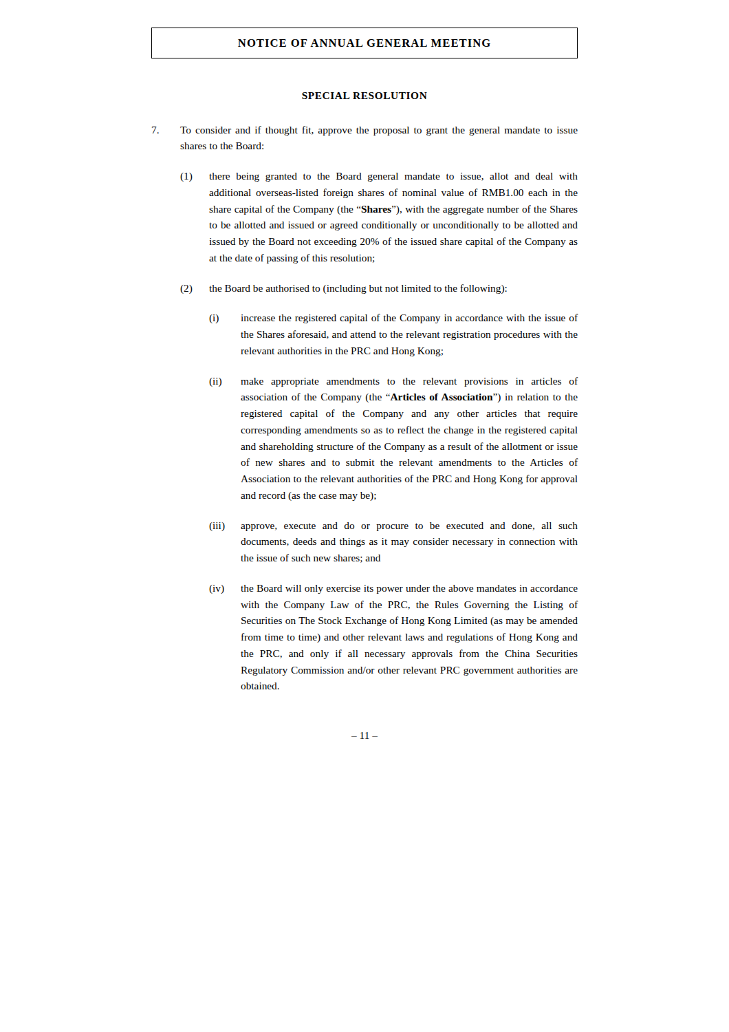Notice of Annual General Meeting
Special Resolution
7.
To consider and if thought fit, approve the proposal to grant the general mandate to issue shares to the Board:
(1)
there being granted to the Board general mandate to issue, allot and deal with additional overseas-listed foreign shares of nominal value of RMB1.00 each in the share capital of the Company (the “Shares”), with the aggregate number of the Shares to be allotted and issued or agreed conditionally or unconditionally to be allotted and issued by the Board not exceeding 20% of the issued share capital of the Company as at the date of passing of this resolution;
(2)
the Board be authorised to (including but not limited to the following):
(i)
increase the registered capital of the Company in accordance with the issue of the Shares aforesaid, and attend to the relevant registration procedures with the relevant authorities in the PRC and Hong Kong;
(ii)
make appropriate amendments to the relevant provisions in articles of association of the Company (the “Articles of Association”) in relation to the registered capital of the Company and any other articles that require corresponding amendments so as to reflect the change in the registered capital and shareholding structure of the Company as a result of the allotment or issue of new shares and to submit the relevant amendments to the Articles of Association to the relevant authorities of the PRC and Hong Kong for approval and record (as the case may be);
(iii)
approve, execute and do or procure to be executed and done, all such documents, deeds and things as it may consider necessary in connection with the issue of such new shares; and
(iv)
the Board will only exercise its power under the above mandates in accordance with the Company Law of the PRC, the Rules Governing the Listing of Securities on The Stock Exchange of Hong Kong Limited (as may be amended from time to time) and other relevant laws and regulations of Hong Kong and the PRC, and only if all necessary approvals from the China Securities Regulatory Commission and/or other relevant PRC government authorities are obtained.
– 11 –